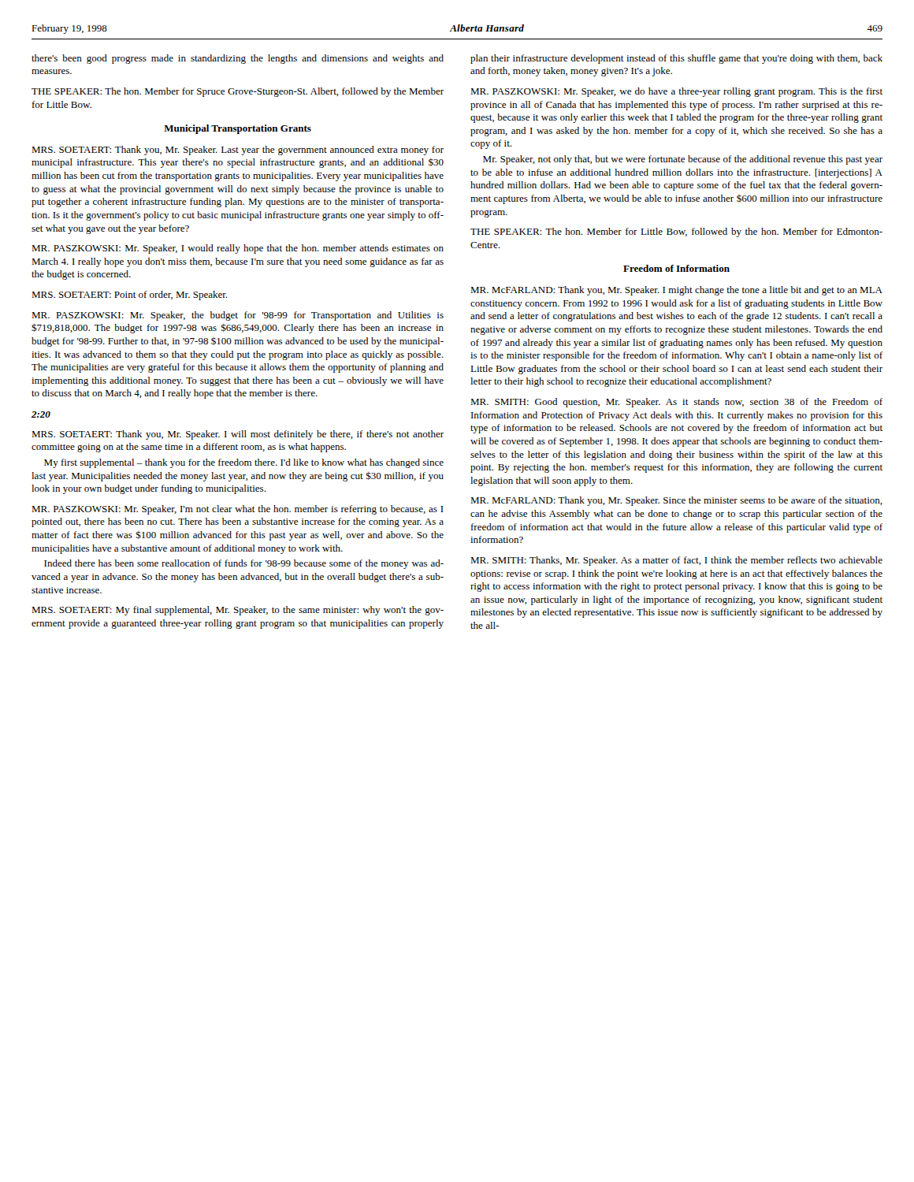February 19, 1998 Alberta Hansard 469
there's been good progress made in standardizing the lengths and dimensions and weights and measures.
THE SPEAKER: The hon. Member for Spruce Grove-Sturgeon-St. Albert, followed by the Member for Little Bow.
Municipal Transportation Grants
MRS. SOETAERT: Thank you, Mr. Speaker. Last year the government announced extra money for municipal infrastructure. This year there's no special infrastructure grants, and an additional $30 million has been cut from the transportation grants to municipalities. Every year municipalities have to guess at what the provincial government will do next simply because the province is unable to put together a coherent infrastructure funding plan. My questions are to the minister of transportation. Is it the government's policy to cut basic municipal infrastructure grants one year simply to offset what you gave out the year before?
MR. PASZKOWSKI: Mr. Speaker, I would really hope that the hon. member attends estimates on March 4. I really hope you don't miss them, because I'm sure that you need some guidance as far as the budget is concerned.
MRS. SOETAERT: Point of order, Mr. Speaker.
MR. PASZKOWSKI: Mr. Speaker, the budget for '98-99 for Transportation and Utilities is $719,818,000. The budget for 1997-98 was $686,549,000. Clearly there has been an increase in budget for '98-99. Further to that, in '97-98 $100 million was advanced to be used by the municipalities. It was advanced to them so that they could put the program into place as quickly as possible. The municipalities are very grateful for this because it allows them the opportunity of planning and implementing this additional money. To suggest that there has been a cut – obviously we will have to discuss that on March 4, and I really hope that the member is there.
2:20
MRS. SOETAERT: Thank you, Mr. Speaker. I will most definitely be there, if there's not another committee going on at the same time in a different room, as is what happens.
My first supplemental – thank you for the freedom there. I'd like to know what has changed since last year. Municipalities needed the money last year, and now they are being cut $30 million, if you look in your own budget under funding to municipalities.
MR. PASZKOWSKI: Mr. Speaker, I'm not clear what the hon. member is referring to because, as I pointed out, there has been no cut. There has been a substantive increase for the coming year. As a matter of fact there was $100 million advanced for this past year as well, over and above. So the municipalities have a substantive amount of additional money to work with.
Indeed there has been some reallocation of funds for '98-99 because some of the money was advanced a year in advance. So the money has been advanced, but in the overall budget there's a substantive increase.
MRS. SOETAERT: My final supplemental, Mr. Speaker, to the same minister: why won't the government provide a guaranteed three-year rolling grant program so that municipalities can properly plan their infrastructure development instead of this shuffle game that you're doing with them, back and forth, money taken, money given? It's a joke.
MR. PASZKOWSKI: Mr. Speaker, we do have a three-year rolling grant program. This is the first province in all of Canada that has implemented this type of process. I'm rather surprised at this request, because it was only earlier this week that I tabled the program for the three-year rolling grant program, and I was asked by the hon. member for a copy of it, which she received. So she has a copy of it.
Mr. Speaker, not only that, but we were fortunate because of the additional revenue this past year to be able to infuse an additional hundred million dollars into the infrastructure. [interjections] A hundred million dollars. Had we been able to capture some of the fuel tax that the federal government captures from Alberta, we would be able to infuse another $600 million into our infrastructure program.
THE SPEAKER: The hon. Member for Little Bow, followed by the hon. Member for Edmonton-Centre.
Freedom of Information
MR. McFARLAND: Thank you, Mr. Speaker. I might change the tone a little bit and get to an MLA constituency concern. From 1992 to 1996 I would ask for a list of graduating students in Little Bow and send a letter of congratulations and best wishes to each of the grade 12 students. I can't recall a negative or adverse comment on my efforts to recognize these student milestones. Towards the end of 1997 and already this year a similar list of graduating names only has been refused. My question is to the minister responsible for the freedom of information. Why can't I obtain a name-only list of Little Bow graduates from the school or their school board so I can at least send each student their letter to their high school to recognize their educational accomplishment?
MR. SMITH: Good question, Mr. Speaker. As it stands now, section 38 of the Freedom of Information and Protection of Privacy Act deals with this. It currently makes no provision for this type of information to be released. Schools are not covered by the freedom of information act but will be covered as of September 1, 1998. It does appear that schools are beginning to conduct themselves to the letter of this legislation and doing their business within the spirit of the law at this point. By rejecting the hon. member's request for this information, they are following the current legislation that will soon apply to them.
MR. McFARLAND: Thank you, Mr. Speaker. Since the minister seems to be aware of the situation, can he advise this Assembly what can be done to change or to scrap this particular section of the freedom of information act that would in the future allow a release of this particular valid type of information?
MR. SMITH: Thanks, Mr. Speaker. As a matter of fact, I think the member reflects two achievable options: revise or scrap. I think the point we're looking at here is an act that effectively balances the right to access information with the right to protect personal privacy. I know that this is going to be an issue now, particularly in light of the importance of recognizing, you know, significant student milestones by an elected representative. This issue now is sufficiently significant to be addressed by the all-